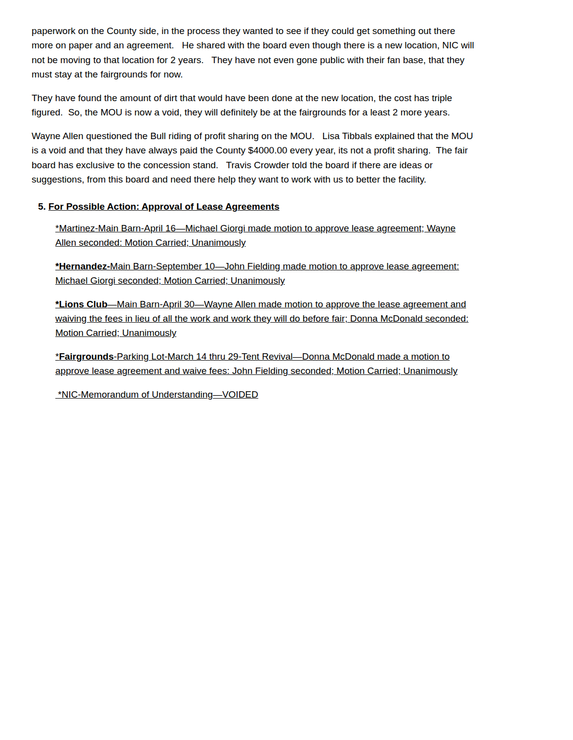paperwork on the County side, in the process they wanted to see if they could get something out there more on paper and an agreement. He shared with the board even though there is a new location, NIC will not be moving to that location for 2 years. They have not even gone public with their fan base, that they must stay at the fairgrounds for now.
They have found the amount of dirt that would have been done at the new location, the cost has triple figured. So, the MOU is now a void, they will definitely be at the fairgrounds for a least 2 more years.
Wayne Allen questioned the Bull riding of profit sharing on the MOU. Lisa Tibbals explained that the MOU is a void and that they have always paid the County $4000.00 every year, its not a profit sharing. The fair board has exclusive to the concession stand. Travis Crowder told the board if there are ideas or suggestions, from this board and need there help they want to work with us to better the facility.
For Possible Action: Approval of Lease Agreements
*Martinez-Main Barn-April 16—Michael Giorgi made motion to approve lease agreement; Wayne Allen seconded: Motion Carried; Unanimously
*Hernandez-Main Barn-September 10—John Fielding made motion to approve lease agreement: Michael Giorgi seconded; Motion Carried; Unanimously
*Lions Club—Main Barn-April 30—Wayne Allen made motion to approve the lease agreement and waiving the fees in lieu of all the work and work they will do before fair; Donna McDonald seconded: Motion Carried; Unanimously
*Fairgrounds-Parking Lot-March 14 thru 29-Tent Revival—Donna McDonald made a motion to approve lease agreement and waive fees: John Fielding seconded; Motion Carried; Unanimously
*NIC-Memorandum of Understanding—VOIDED